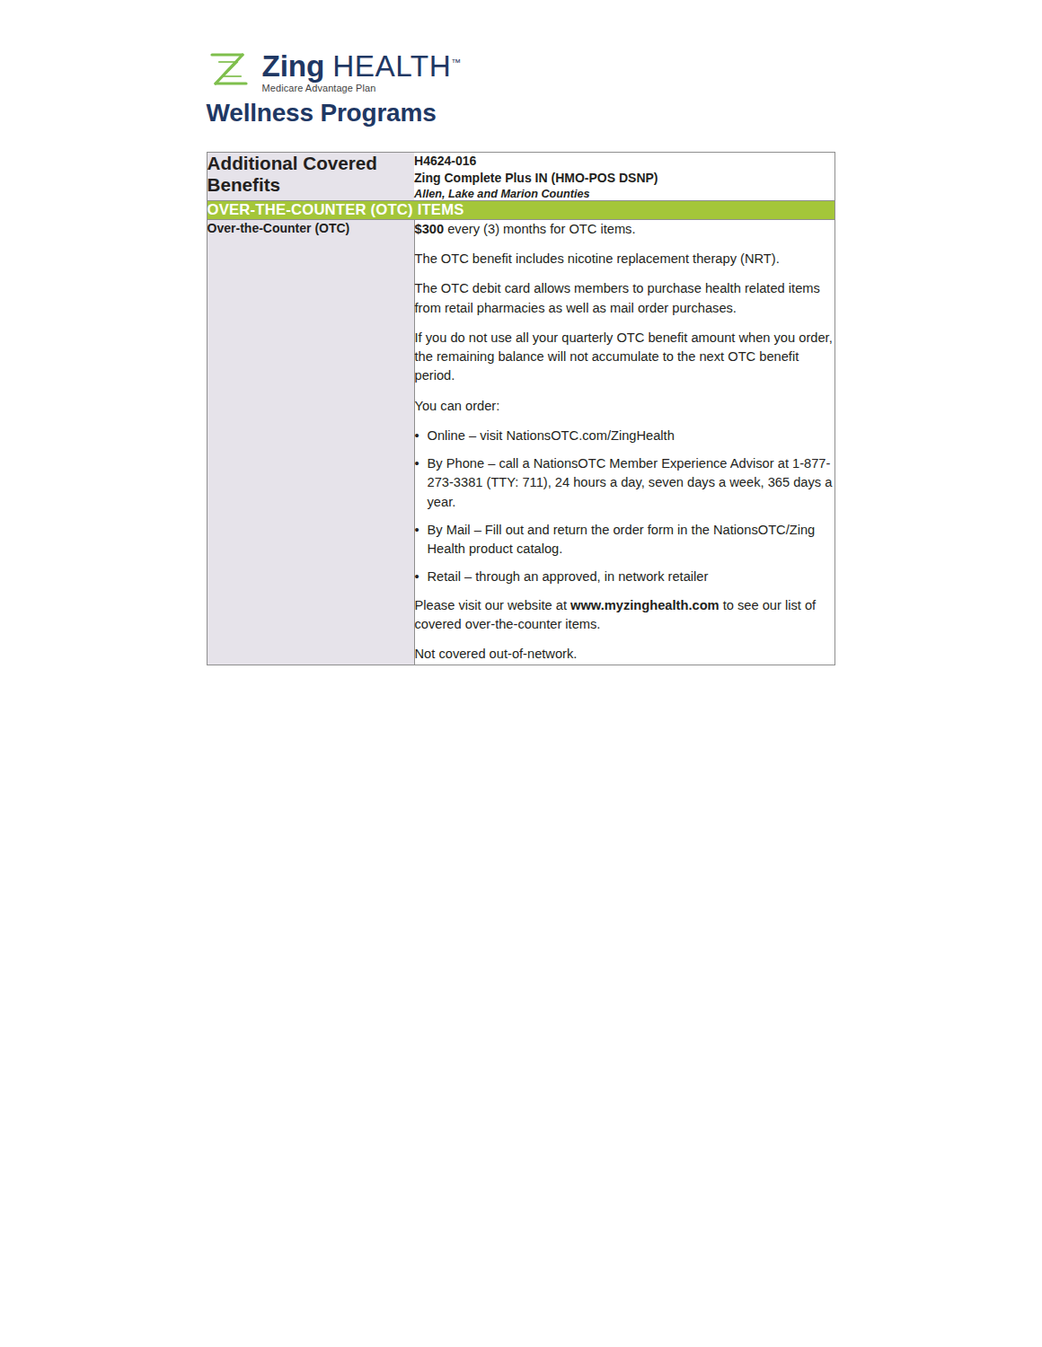Zing HEALTH™
Medicare Advantage Plan
Wellness Programs
| Additional Covered Benefits | H4624-016 Zing Complete Plus IN (HMO-POS DSNP) Allen, Lake and Marion Counties |
| OVER-THE-COUNTER (OTC) ITEMS |
| Over-the-Counter (OTC) | $300 every (3) months for OTC items. The OTC benefit includes nicotine replacement therapy (NRT). The OTC debit card allows members to purchase health related items from retail pharmacies as well as mail order purchases. If you do not use all your quarterly OTC benefit amount when you order, the remaining balance will not accumulate to the next OTC benefit period. You can order: Online – visit NationsOTC.com/ZingHealth By Phone – call a NationsOTC Member Experience Advisor at 1-877-273-3381 (TTY: 711), 24 hours a day, seven days a week, 365 days a year. By Mail – Fill out and return the order form in the NationsOTC/Zing Health product catalog. Retail – through an approved, in network retailer Please visit our website at www.myzinghealth.com to see our list of covered over-the-counter items. Not covered out-of-network. |